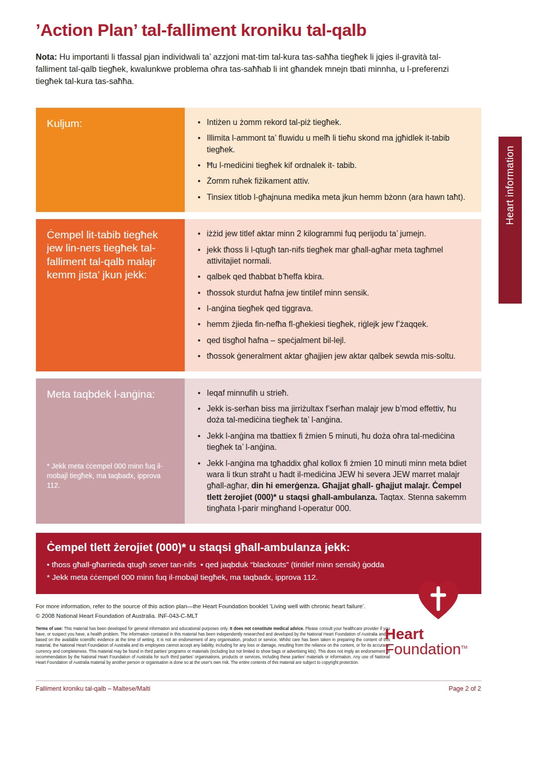’Action Plan’ tal-falliment kroniku tal-qalb
Nota: Hu importanti li tfassal pjan individwali ta’ azzjoni mat-tim tal-kura tas-saħħa tiegħek li jqies il-gravità tal-falliment tal-qalb tiegħek, kwalunkwe problema oħra tas-saħħab li int għandek mnejn tbati minnha, u l-preferenzi tiegħek tal-kura tas-saħħa.
Heart information
| Kuljum: | Intiżen u żomm rekord tal-piż tiegħek. Illimita l-ammont ta’ fluwidu u melħ li tieħu skond ma jgħidlek it-tabib tiegħek. Ħu l-mediċini tiegħek kif ordnalek it- tabib. Żomm ruħek fiżikament attiv. Tinsiex titlob l-għajnuna medika meta jkun hemm bżonn (ara hawn taħt). |
| Ċempel lit-tabib tiegħek jew lin-ners tiegħek tal-falliment tal-qalb malajr kemm jista’ jkun jekk: | iżżid jew titlef aktar minn 2 kilogrammi fuq perijodu ta’ jumejn. jekk tħoss li l-qtugħ tan-nifs tiegħek mar għall-agħar meta tagħmel attivitajiet normali. qalbek qed tħabbat b’ħeffa kbira. tħossok sturdut ħafna jew tintilef minn sensik. l-anġina tiegħek qed tiggrava. hemm żjieda fin-nefħa fl-għekiesi tiegħek, riġlejk jew f’żaqqek. qed tisgħol ħafna – speċjalment bil-lejl. tħossok ġeneralment aktar għajjien jew aktar qalbek sewda mis-soltu. |
| Meta taqbdek l-anġina: * Jekk meta ċċempel 000 minn fuq il-mobajl tiegħek, ma taqbadx, ipprova 112. | Ieqaf minnufih u strieħ. Jekk is-serħan biss ma jirriżultax f’serħan malajr jew b’mod effettiv, ħu doża tal-mediċina tiegħek ta’ l-anġina. Jekk l-anġina ma tbattiex fi żmien 5 minuti, ħu doża oħra tal-mediċina tiegħek ta’ l-anġina. Jekk l-anġina ma tgħaddix għal kollox fi żmien 10 minuti minn meta bdiet wara li tkun straħt u ħadt il-mediċina JEW hi severa JEW marret malajr għall-agħar, din hi emerġenza. Għajjat għall- għajjut malajr. Ċempel tlett żerojiet (000)* u staqsi għall-ambulanza. Taqtax. Stenna sakemm tingħata l-parir mingħand l-operatur 000. |
Ċempel tlett żerojiet (000)* u staqsi għall-ambulanza jekk:
• tħoss għall-għarrieda qtugħ sever tan-nifs • qed jaqbduk “blackouts” (tintilef minn sensik) ġodda
* Jekk meta ċċempel 000 minn fuq il-mobajl tiegħek, ma taqbadx, ipprova 112.
For more information, refer to the source of this action plan—the Heart Foundation booklet ‘Living well with chronic heart failure’.
© 2008 National Heart Foundation of Australia. INF-043-C-MLT
Terms of use: This material has been developed for general information and educational purposes only. It does not constitute medical advice. Please consult your healthcare provider if you have, or suspect you have, a health problem. The information contained in this material has been independently researched and developed by the National Heart Foundation of Australia and is based on the available scientific evidence at the time of writing. It is not an endorsement of any organisation, product or service. Whilst care has been taken in preparing the content of this material, the National Heart Foundation of Australia and its employees cannot accept any liability, including for any loss or damage, resulting from the reliance on the content, or for its accuracy, currency and completeness. This material may be found in third parties’ programs or materials (including but not limited to show bags or advertising kits). This does not imply an endorsement or recommendation by the National Heart Foundation of Australia for such third parties’ organisations, products or services, including these parties’ materials or information. Any use of National Heart Foundation of Australia material by another person or organisation is done so at the user’s own risk. The entire contents of this material are subject to copyright protection.
HeartFoundationTM
Falliment kroniku tal-qalb – Maltese/Malti Page 2 of 2